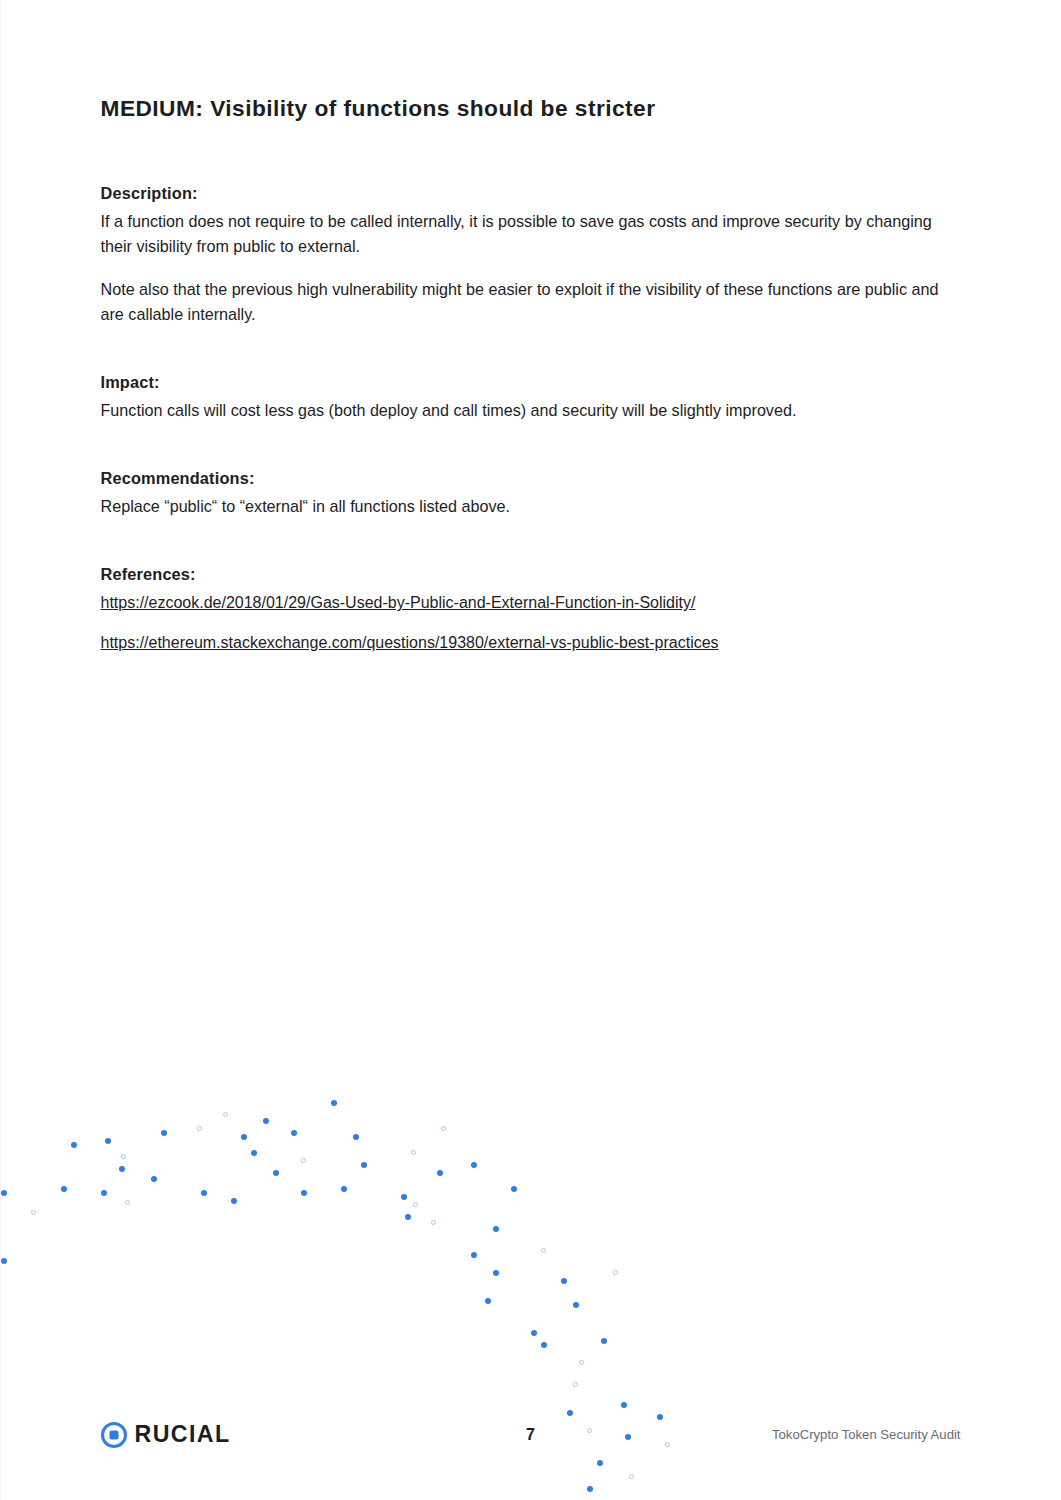MEDIUM: Visibility of functions should be stricter
Description:
If a function does not require to be called internally, it is possible to save gas costs and improve security by changing their visibility from public to external.
Note also that the previous high vulnerability might be easier to exploit if the visibility of these functions are public and are callable internally.
Impact:
Function calls will cost less gas (both deploy and call times) and security will be slightly improved.
Recommendations:
Replace “public“ to “external“ in all functions listed above.
References:
https://ezcook.de/2018/01/29/Gas-Used-by-Public-and-External-Function-in-Solidity/ https://ethereum.stackexchange.com/questions/19380/external-vs-public-best-practices
RUCIAL
7
TokoCrypto Token Security Audit